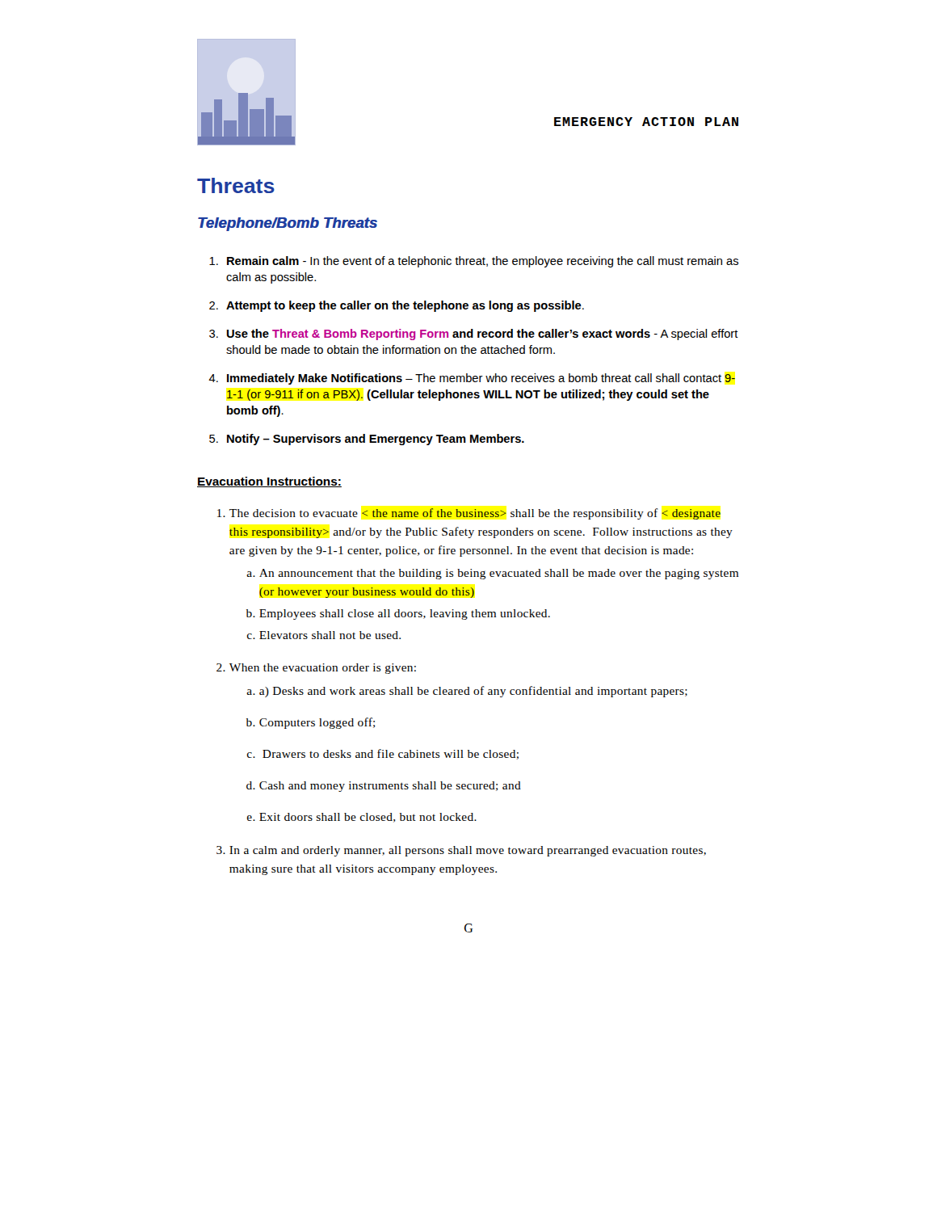EMERGENCY ACTION PLAN
Threats
Telephone/Bomb Threats
Remain calm - In the event of a telephonic threat, the employee receiving the call must remain as calm as possible.
Attempt to keep the caller on the telephone as long as possible.
Use the Threat & Bomb Reporting Form and record the caller’s exact words - A special effort should be made to obtain the information on the attached form.
Immediately Make Notifications – The member who receives a bomb threat call shall contact 9-1-1 (or 9-911 if on a PBX). (Cellular telephones WILL NOT be utilized; they could set the bomb off).
Notify – Supervisors and Emergency Team Members.
Evacuation Instructions:
The decision to evacuate < the name of the business> shall be the responsibility of < designate this responsibility> and/or by the Public Safety responders on scene. Follow instructions as they are given by the 9-1-1 center, police, or fire personnel. In the event that decision is made:
An announcement that the building is being evacuated shall be made over the paging system (or however your business would do this)
Employees shall close all doors, leaving them unlocked.
Elevators shall not be used.
When the evacuation order is given:
a) Desks and work areas shall be cleared of any confidential and important papers;
Computers logged off;
Drawers to desks and file cabinets will be closed;
Cash and money instruments shall be secured; and
Exit doors shall be closed, but not locked.
In a calm and orderly manner, all persons shall move toward prearranged evacuation routes, making sure that all visitors accompany employees.
G